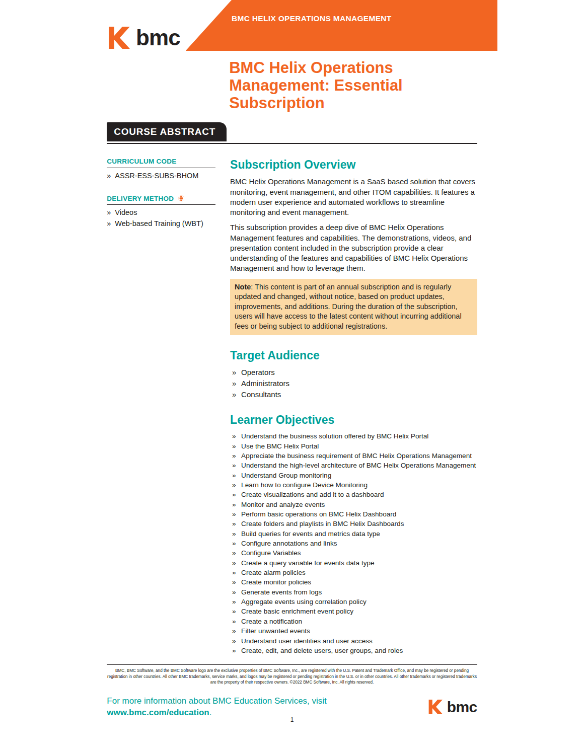bmc
BMC Helix Operations Management
BMC Helix Operations Management: Essential Subscription
COURSE ABSTRACT
Curriculum Code
ASSR-ESS-SUBS-BHOM
Delivery Method
Videos
Web-based Training (WBT)
Subscription Overview
BMC Helix Operations Management is a SaaS based solution that covers monitoring, event management, and other ITOM capabilities. It features a modern user experience and automated workflows to streamline monitoring and event management.
This subscription provides a deep dive of BMC Helix Operations Management features and capabilities. The demonstrations, videos, and presentation content included in the subscription provide a clear understanding of the features and capabilities of BMC Helix Operations Management and how to leverage them.
Note: This content is part of an annual subscription and is regularly updated and changed, without notice, based on product updates, improvements, and additions. During the duration of the subscription, users will have access to the latest content without incurring additional fees or being subject to additional registrations.
Target Audience
Operators
Administrators
Consultants
Learner Objectives
Understand the business solution offered by BMC Helix Portal
Use the BMC Helix Portal
Appreciate the business requirement of BMC Helix Operations Management
Understand the high-level architecture of BMC Helix Operations Management
Understand Group monitoring
Learn how to configure Device Monitoring
Create visualizations and add it to a dashboard
Monitor and analyze events
Perform basic operations on BMC Helix Dashboard
Create folders and playlists in BMC Helix Dashboards
Build queries for events and metrics data type
Configure annotations and links
Configure Variables
Create a query variable for events data type
Create alarm policies
Create monitor policies
Generate events from logs
Aggregate events using correlation policy
Create basic enrichment event policy
Create a notification
Filter unwanted events
Understand user identities and user access
Create, edit, and delete users, user groups, and roles
BMC, BMC Software, and the BMC Software logo are the exclusive properties of BMC Software, Inc., are registered with the U.S. Patent and Trademark Office, and may be registered or pending registration in other countries. All other BMC trademarks, service marks, and logos may be registered or pending registration in the U.S. or in other countries. All other trademarks or registered trademarks are the property of their respective owners. ©2022 BMC Software, Inc. All rights reserved.
For more information about BMC Education Services, visit www.bmc.com/education.
bmc
1